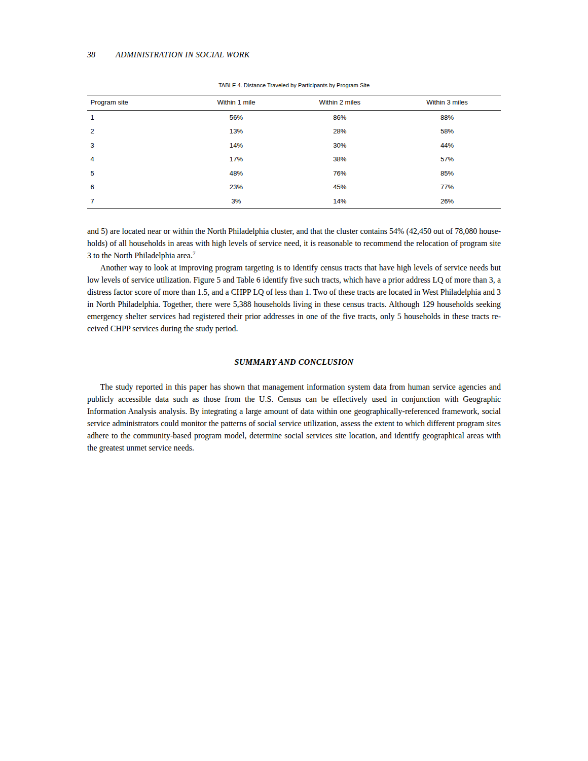38 ADMINISTRATION IN SOCIAL WORK
TABLE 4. Distance Traveled by Participants by Program Site
| Program site | Within 1 mile | Within 2 miles | Within 3 miles |
| --- | --- | --- | --- |
| 1 | 56% | 86% | 88% |
| 2 | 13% | 28% | 58% |
| 3 | 14% | 30% | 44% |
| 4 | 17% | 38% | 57% |
| 5 | 48% | 76% | 85% |
| 6 | 23% | 45% | 77% |
| 7 | 3% | 14% | 26% |
and 5) are located near or within the North Philadelphia cluster, and that the cluster contains 54% (42,450 out of 78,080 households) of all households in areas with high levels of service need, it is reasonable to recommend the relocation of program site 3 to the North Philadelphia area.7
Another way to look at improving program targeting is to identify census tracts that have high levels of service needs but low levels of service utilization. Figure 5 and Table 6 identify five such tracts, which have a prior address LQ of more than 3, a distress factor score of more than 1.5, and a CHPP LQ of less than 1. Two of these tracts are located in West Philadelphia and 3 in North Philadelphia. Together, there were 5,388 households living in these census tracts. Although 129 households seeking emergency shelter services had registered their prior addresses in one of the five tracts, only 5 households in these tracts received CHPP services during the study period.
SUMMARY AND CONCLUSION
The study reported in this paper has shown that management information system data from human service agencies and publicly accessible data such as those from the U.S. Census can be effectively used in conjunction with Geographic Information Analysis analysis. By integrating a large amount of data within one geographically-referenced framework, social service administrators could monitor the patterns of social service utilization, assess the extent to which different program sites adhere to the community-based program model, determine social services site location, and identify geographical areas with the greatest unmet service needs.